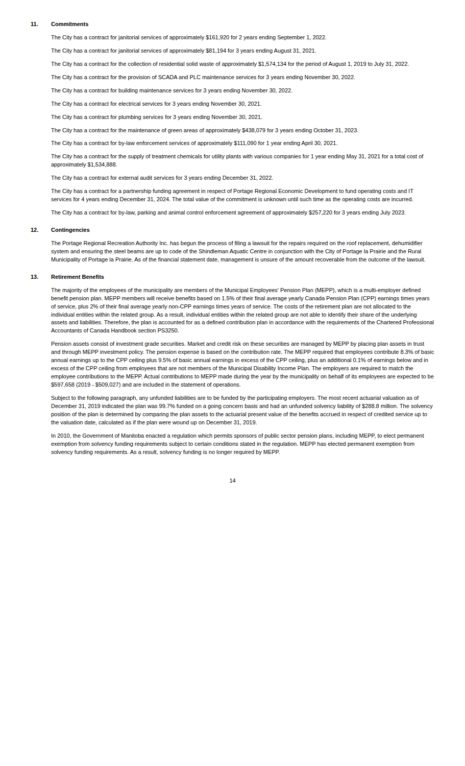11. Commitments
The City has a contract for janitorial services of approximately $161,920 for 2 years ending September 1, 2022.
The City has a contract for janitorial services of approximately $81,194 for 3 years ending August 31, 2021.
The City has a contract for the collection of residential solid waste of approximately $1,574,134 for the period of August 1, 2019 to July 31, 2022.
The City has a contract for the provision of SCADA and PLC maintenance services for 3 years ending November 30, 2022.
The City has a contract for building maintenance services for 3 years ending November 30, 2022.
The City has a contract for electrical services for 3 years ending November 30, 2021.
The City has a contract for plumbing services for 3 years ending November 30, 2021.
The City has a contract for the maintenance of green areas of approximately $438,079 for 3 years ending October 31, 2023.
The City has a contract for by-law enforcement services of approximately $111,090 for 1 year ending April 30, 2021.
The City has a contract for the supply of treatment chemicals for utility plants with various companies for 1 year ending May 31, 2021 for a total cost of approximately $1,534,888.
The City has a contract for external audit services for 3 years ending December 31, 2022.
The City has a contract for a partnership funding agreement in respect of Portage Regional Economic Development to fund operating costs and IT services for 4 years ending December 31, 2024. The total value of the commitment is unknown until such time as the operating costs are incurred.
The City has a contract for by-law, parking and animal control enforcement agreement of approximately $257,220 for 3 years ending July 2023.
12. Contingencies
The Portage Regional Recreation Authority Inc. has begun the process of filing a lawsuit for the repairs required on the roof replacement, dehumidifier system and ensuring the steel beams are up to code of the Shindleman Aquatic Centre in conjunction with the City of Portage la Prairie and the Rural Municipality of Portage la Prairie. As of the financial statement date, management is unsure of the amount recoverable from the outcome of the lawsuit.
13. Retirement Benefits
The majority of the employees of the municipality are members of the Municipal Employees' Pension Plan (MEPP), which is a multi-employer defined benefit pension plan. MEPP members will receive benefits based on 1.5% of their final average yearly Canada Pension Plan (CPP) earnings times years of service, plus 2% of their final average yearly non-CPP earnings times years of service. The costs of the retirement plan are not allocated to the individual entities within the related group. As a result, individual entities within the related group are not able to identify their share of the underlying assets and liabilities. Therefore, the plan is accounted for as a defined contribution plan in accordance with the requirements of the Chartered Professional Accountants of Canada Handbook section PS3250.
Pension assets consist of investment grade securities. Market and credit risk on these securities are managed by MEPP by placing plan assets in trust and through MEPP investment policy. The pension expense is based on the contribution rate. The MEPP required that employees contribute 8.3% of basic annual earnings up to the CPP ceiling plus 9.5% of basic annual earnings in excess of the CPP ceiling, plus an additional 0.1% of earnings below and in excess of the CPP ceiling from employees that are not members of the Municipal Disability Income Plan. The employers are required to match the employee contributions to the MEPP. Actual contributions to MEPP made during the year by the municipality on behalf of its employees are expected to be $597,658 (2019 - $509,027) and are included in the statement of operations.
Subject to the following paragraph, any unfunded liabilities are to be funded by the participating employers. The most recent actuarial valuation as of December 31, 2019 indicated the plan was 99.7% funded on a going concern basis and had an unfunded solvency liability of $288.8 million. The solvency position of the plan is determined by comparing the plan assets to the actuarial present value of the benefits accrued in respect of credited service up to the valuation date, calculated as if the plan were wound up on December 31, 2019.
In 2010, the Government of Manitoba enacted a regulation which permits sponsors of public sector pension plans, including MEPP, to elect permanent exemption from solvency funding requirements subject to certain conditions stated in the regulation. MEPP has elected permanent exemption from solvency funding requirements. As a result, solvency funding is no longer required by MEPP.
14